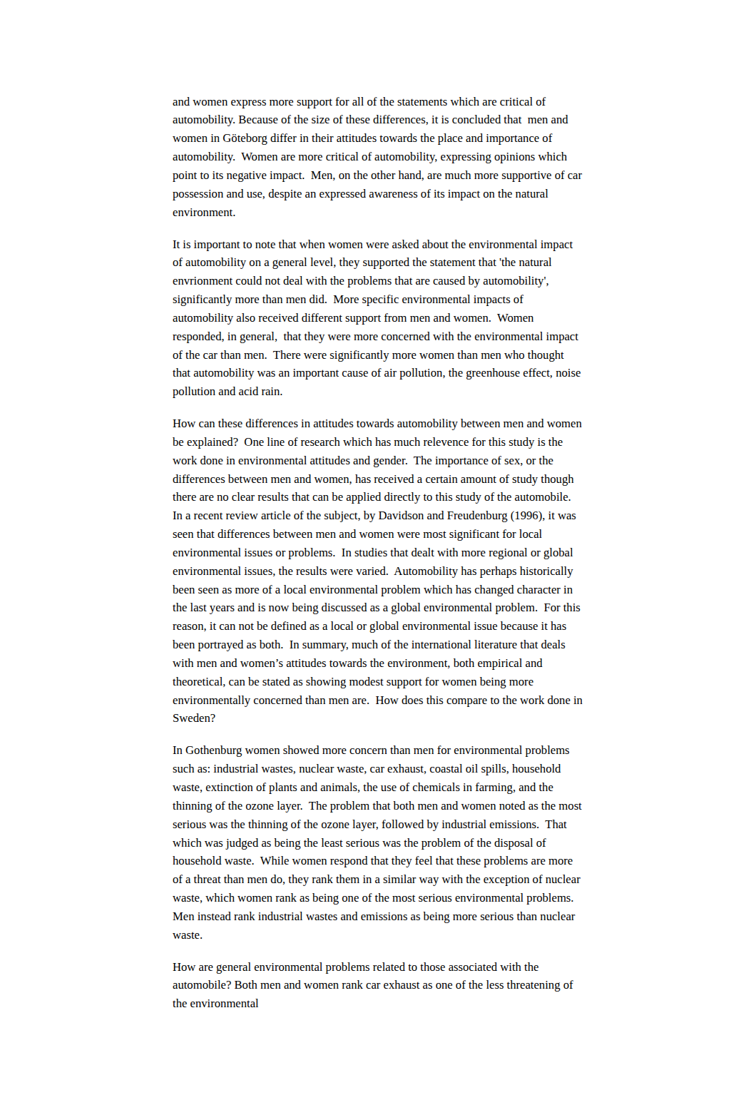and women express more support for all of the statements which are critical of automobility. Because of the size of these differences, it is concluded that men and women in Göteborg differ in their attitudes towards the place and importance of automobility. Women are more critical of automobility, expressing opinions which point to its negative impact. Men, on the other hand, are much more supportive of car possession and use, despite an expressed awareness of its impact on the natural environment.
It is important to note that when women were asked about the environmental impact of automobility on a general level, they supported the statement that 'the natural envrionment could not deal with the problems that are caused by automobility', significantly more than men did. More specific environmental impacts of automobility also received different support from men and women. Women responded, in general, that they were more concerned with the environmental impact of the car than men. There were significantly more women than men who thought that automobility was an important cause of air pollution, the greenhouse effect, noise pollution and acid rain.
How can these differences in attitudes towards automobility between men and women be explained? One line of research which has much relevence for this study is the work done in environmental attitudes and gender. The importance of sex, or the differences between men and women, has received a certain amount of study though there are no clear results that can be applied directly to this study of the automobile. In a recent review article of the subject, by Davidson and Freudenburg (1996), it was seen that differences between men and women were most significant for local environmental issues or problems. In studies that dealt with more regional or global environmental issues, the results were varied. Automobility has perhaps historically been seen as more of a local environmental problem which has changed character in the last years and is now being discussed as a global environmental problem. For this reason, it can not be defined as a local or global environmental issue because it has been portrayed as both. In summary, much of the international literature that deals with men and women’s attitudes towards the environment, both empirical and theoretical, can be stated as showing modest support for women being more environmentally concerned than men are. How does this compare to the work done in Sweden?
In Gothenburg women showed more concern than men for environmental problems such as: industrial wastes, nuclear waste, car exhaust, coastal oil spills, household waste, extinction of plants and animals, the use of chemicals in farming, and the thinning of the ozone layer. The problem that both men and women noted as the most serious was the thinning of the ozone layer, followed by industrial emissions. That which was judged as being the least serious was the problem of the disposal of household waste. While women respond that they feel that these problems are more of a threat than men do, they rank them in a similar way with the exception of nuclear waste, which women rank as being one of the most serious environmental problems. Men instead rank industrial wastes and emissions as being more serious than nuclear waste.
How are general environmental problems related to those associated with the automobile? Both men and women rank car exhaust as one of the less threatening of the environmental